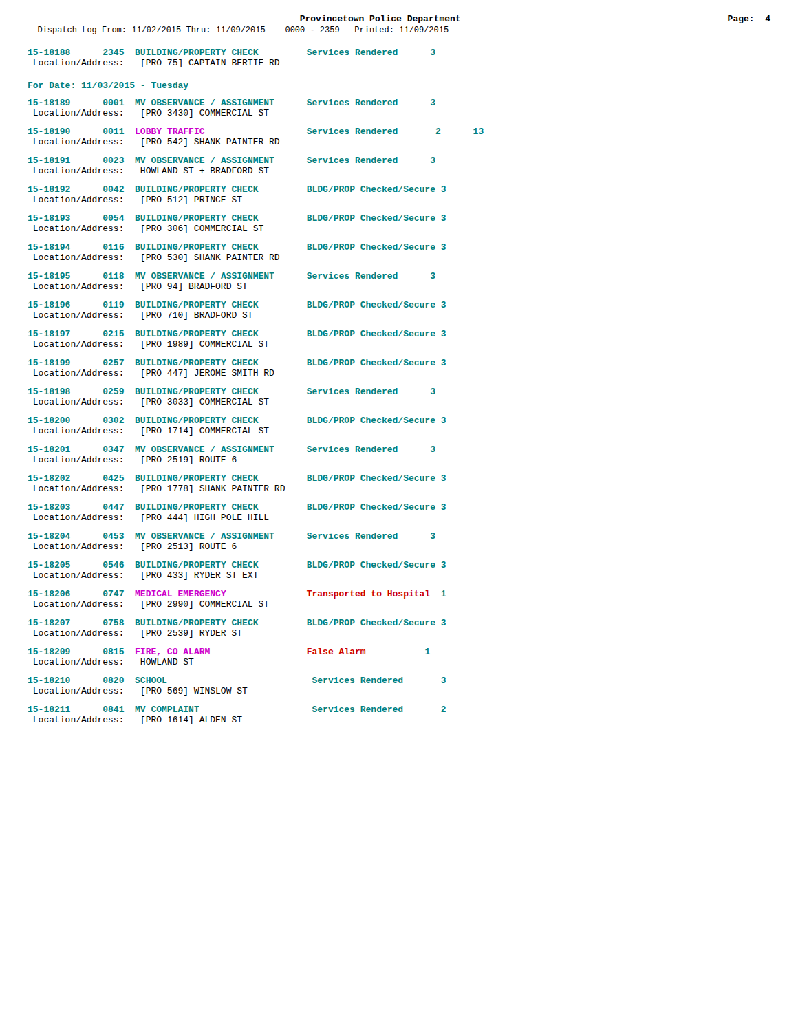Provincetown Police Department Page: 4
Dispatch Log From: 11/02/2015 Thru: 11/09/2015 0000 - 2359 Printed: 11/09/2015
15-18188 2345 BUILDING/PROPERTY CHECK Services Rendered 3
Location/Address: [PRO 75] CAPTAIN BERTIE RD
For Date: 11/03/2015 - Tuesday
15-18189 0001 MV OBSERVANCE / ASSIGNMENT Services Rendered 3
Location/Address: [PRO 3430] COMMERCIAL ST
15-18190 0011 LOBBY TRAFFIC Services Rendered 2 13
Location/Address: [PRO 542] SHANK PAINTER RD
15-18191 0023 MV OBSERVANCE / ASSIGNMENT Services Rendered 3
Location/Address: HOWLAND ST + BRADFORD ST
15-18192 0042 BUILDING/PROPERTY CHECK BLDG/PROP Checked/Secure 3
Location/Address: [PRO 512] PRINCE ST
15-18193 0054 BUILDING/PROPERTY CHECK BLDG/PROP Checked/Secure 3
Location/Address: [PRO 306] COMMERCIAL ST
15-18194 0116 BUILDING/PROPERTY CHECK BLDG/PROP Checked/Secure 3
Location/Address: [PRO 530] SHANK PAINTER RD
15-18195 0118 MV OBSERVANCE / ASSIGNMENT Services Rendered 3
Location/Address: [PRO 94] BRADFORD ST
15-18196 0119 BUILDING/PROPERTY CHECK BLDG/PROP Checked/Secure 3
Location/Address: [PRO 710] BRADFORD ST
15-18197 0215 BUILDING/PROPERTY CHECK BLDG/PROP Checked/Secure 3
Location/Address: [PRO 1989] COMMERCIAL ST
15-18199 0257 BUILDING/PROPERTY CHECK BLDG/PROP Checked/Secure 3
Location/Address: [PRO 447] JEROME SMITH RD
15-18198 0259 BUILDING/PROPERTY CHECK Services Rendered 3
Location/Address: [PRO 3033] COMMERCIAL ST
15-18200 0302 BUILDING/PROPERTY CHECK BLDG/PROP Checked/Secure 3
Location/Address: [PRO 1714] COMMERCIAL ST
15-18201 0347 MV OBSERVANCE / ASSIGNMENT Services Rendered 3
Location/Address: [PRO 2519] ROUTE 6
15-18202 0425 BUILDING/PROPERTY CHECK BLDG/PROP Checked/Secure 3
Location/Address: [PRO 1778] SHANK PAINTER RD
15-18203 0447 BUILDING/PROPERTY CHECK BLDG/PROP Checked/Secure 3
Location/Address: [PRO 444] HIGH POLE HILL
15-18204 0453 MV OBSERVANCE / ASSIGNMENT Services Rendered 3
Location/Address: [PRO 2513] ROUTE 6
15-18205 0546 BUILDING/PROPERTY CHECK BLDG/PROP Checked/Secure 3
Location/Address: [PRO 433] RYDER ST EXT
15-18206 0747 MEDICAL EMERGENCY Transported to Hospital 1
Location/Address: [PRO 2990] COMMERCIAL ST
15-18207 0758 BUILDING/PROPERTY CHECK BLDG/PROP Checked/Secure 3
Location/Address: [PRO 2539] RYDER ST
15-18209 0815 FIRE, CO ALARM False Alarm 1
Location/Address: HOWLAND ST
15-18210 0820 SCHOOL Services Rendered 3
Location/Address: [PRO 569] WINSLOW ST
15-18211 0841 MV COMPLAINT Services Rendered 2
Location/Address: [PRO 1614] ALDEN ST